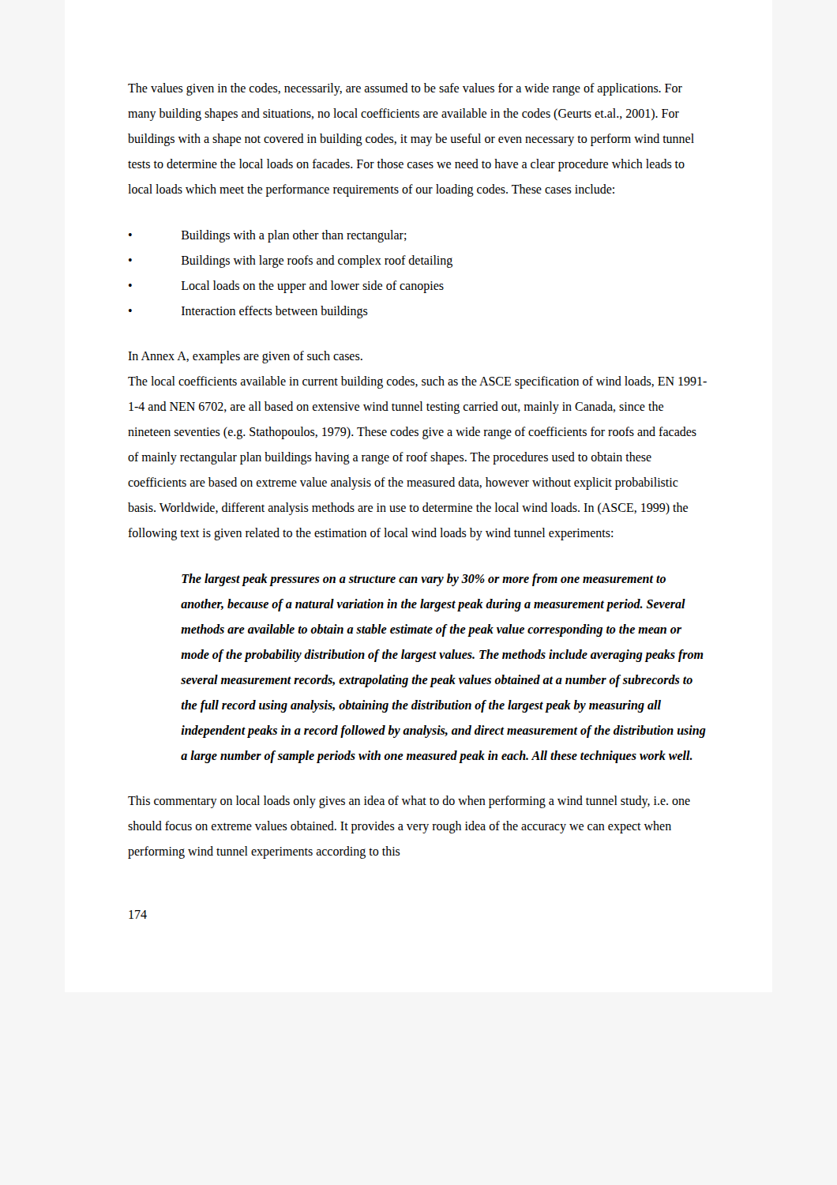The values given in the codes, necessarily, are assumed to be safe values for a wide range of applications. For many building shapes and situations, no local coefficients are available in the codes (Geurts et.al., 2001). For buildings with a shape not covered in building codes, it may be useful or even necessary to perform wind tunnel tests to determine the local loads on facades. For those cases we need to have a clear procedure which leads to local loads which meet the performance requirements of our loading codes. These cases include:
Buildings with a plan other than rectangular;
Buildings with large roofs and complex roof detailing
Local loads on the upper and lower side of canopies
Interaction effects between buildings
In Annex A, examples are given of such cases.
The local coefficients available in current building codes, such as the ASCE specification of wind loads, EN 1991-1-4 and NEN 6702, are all based on extensive wind tunnel testing carried out, mainly in Canada, since the nineteen seventies (e.g. Stathopoulos, 1979). These codes give a wide range of coefficients for roofs and facades of mainly rectangular plan buildings having a range of roof shapes. The procedures used to obtain these coefficients are based on extreme value analysis of the measured data, however without explicit probabilistic basis. Worldwide, different analysis methods are in use to determine the local wind loads. In (ASCE, 1999) the following text is given related to the estimation of local wind loads by wind tunnel experiments:
The largest peak pressures on a structure can vary by 30% or more from one measurement to another, because of a natural variation in the largest peak during a measurement period. Several methods are available to obtain a stable estimate of the peak value corresponding to the mean or mode of the probability distribution of the largest values. The methods include averaging peaks from several measurement records, extrapolating the peak values obtained at a number of subrecords to the full record using analysis, obtaining the distribution of the largest peak by measuring all independent peaks in a record followed by analysis, and direct measurement of the distribution using a large number of sample periods with one measured peak in each. All these techniques work well.
This commentary on local loads only gives an idea of what to do when performing a wind tunnel study, i.e. one should focus on extreme values obtained. It provides a very rough idea of the accuracy we can expect when performing wind tunnel experiments according to this
174